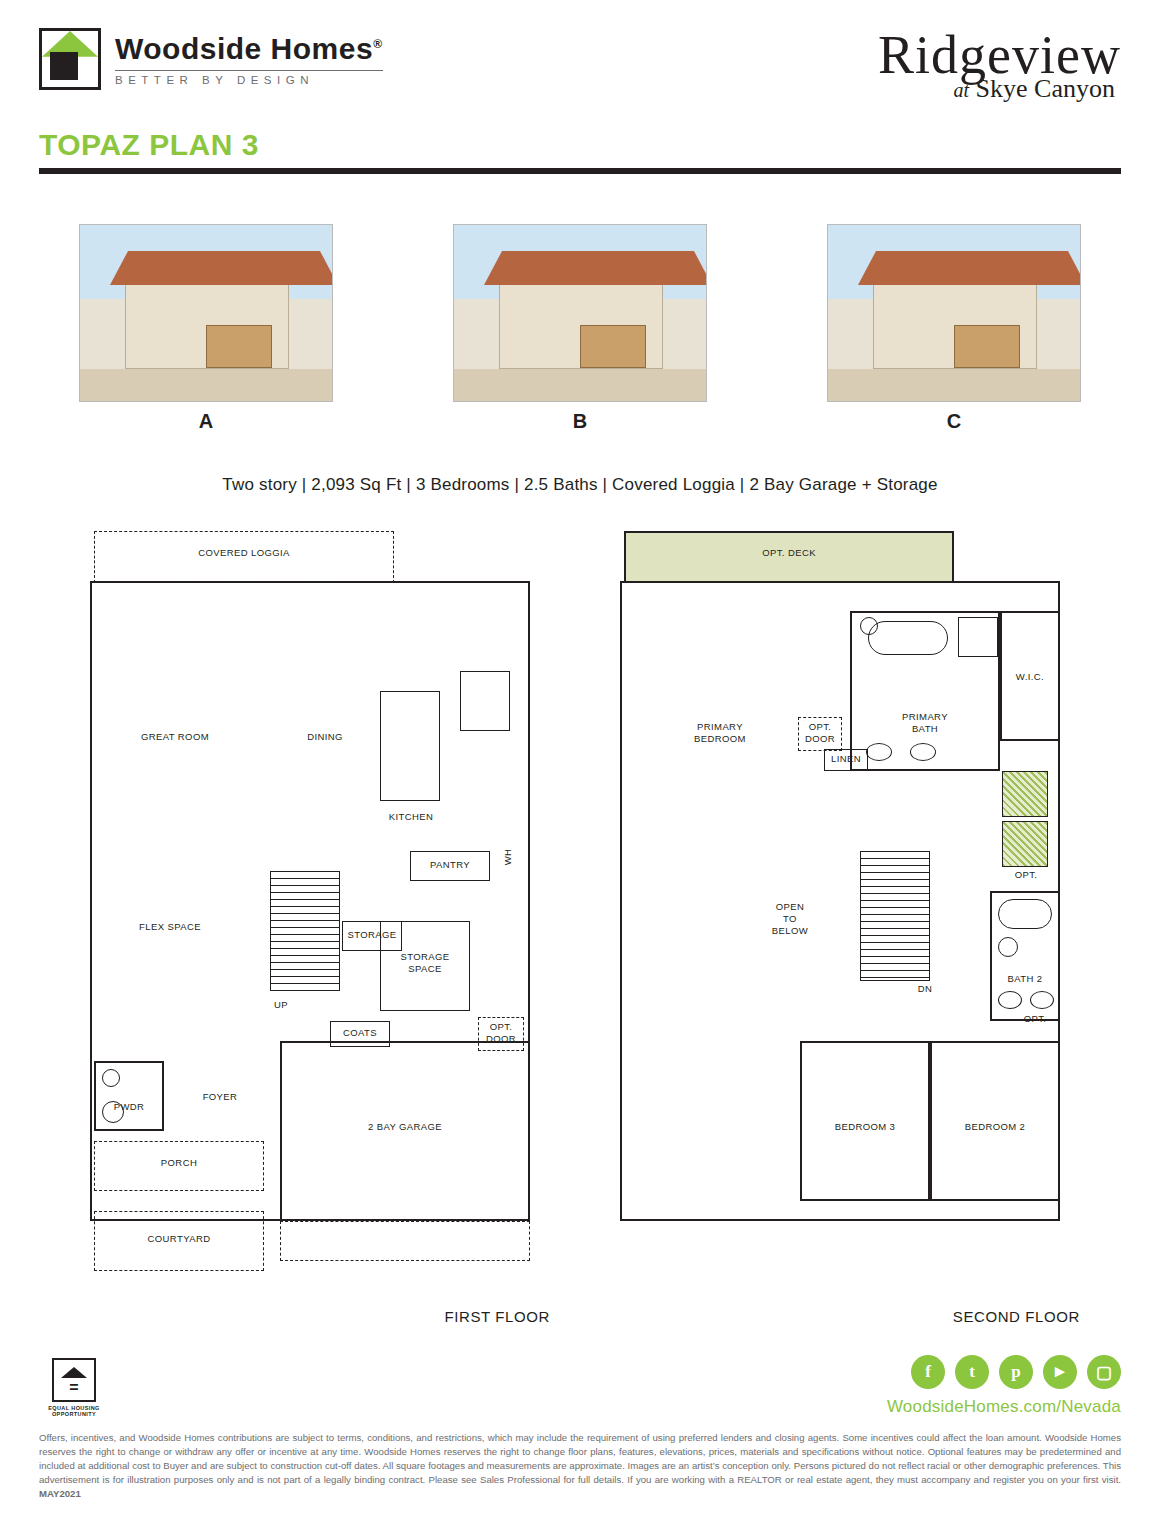Woodside Homes®
BETTER BY DESIGN
Ridgeview
at Skye Canyon
TOPAZ PLAN 3
A
B
C
Two story | 2,093 Sq Ft | 3 Bedrooms | 2.5 Baths | Covered Loggia | 2 Bay Garage + Storage
COVERED LOGGIA
GREAT ROOM
DINING
KITCHEN
PANTRY
WH
FLEX SPACE
UP
STORAGE
STORAGE
SPACE
COATS
OPT.
DOOR
PWDR
FOYER
PORCH
2 BAY GARAGE
COURTYARD
FIRST FLOOR
OPT. DECK
PRIMARY
BEDROOM
OPT.
DOOR
PRIMARY
BATH
LINEN
W.I.C.
OPT.
OPEN
TO
BELOW
DN
BATH 2
OPT.
BEDROOM 3
BEDROOM 2
SECOND FLOOR
EQUAL HOUSING
OPPORTUNITY
f t p ► ▢
WoodsideHomes.com/Nevada
Offers, incentives, and Woodside Homes contributions are subject to terms, conditions, and restrictions, which may include the requirement of using preferred lenders and closing agents. Some incentives could affect the loan amount. Woodside Homes reserves the right to change or withdraw any offer or incentive at any time. Woodside Homes reserves the right to change floor plans, features, elevations, prices, materials and specifications without notice. Optional features may be predetermined and included at additional cost to Buyer and are subject to construction cut-off dates. All square footages and measurements are approximate. Images are an artist’s conception only. Persons pictured do not reflect racial or other demographic preferences. This advertisement is for illustration purposes only and is not part of a legally binding contract. Please see Sales Professional for full details. If you are working with a REALTOR or real estate agent, they must accompany and register you on your first visit. MAY2021